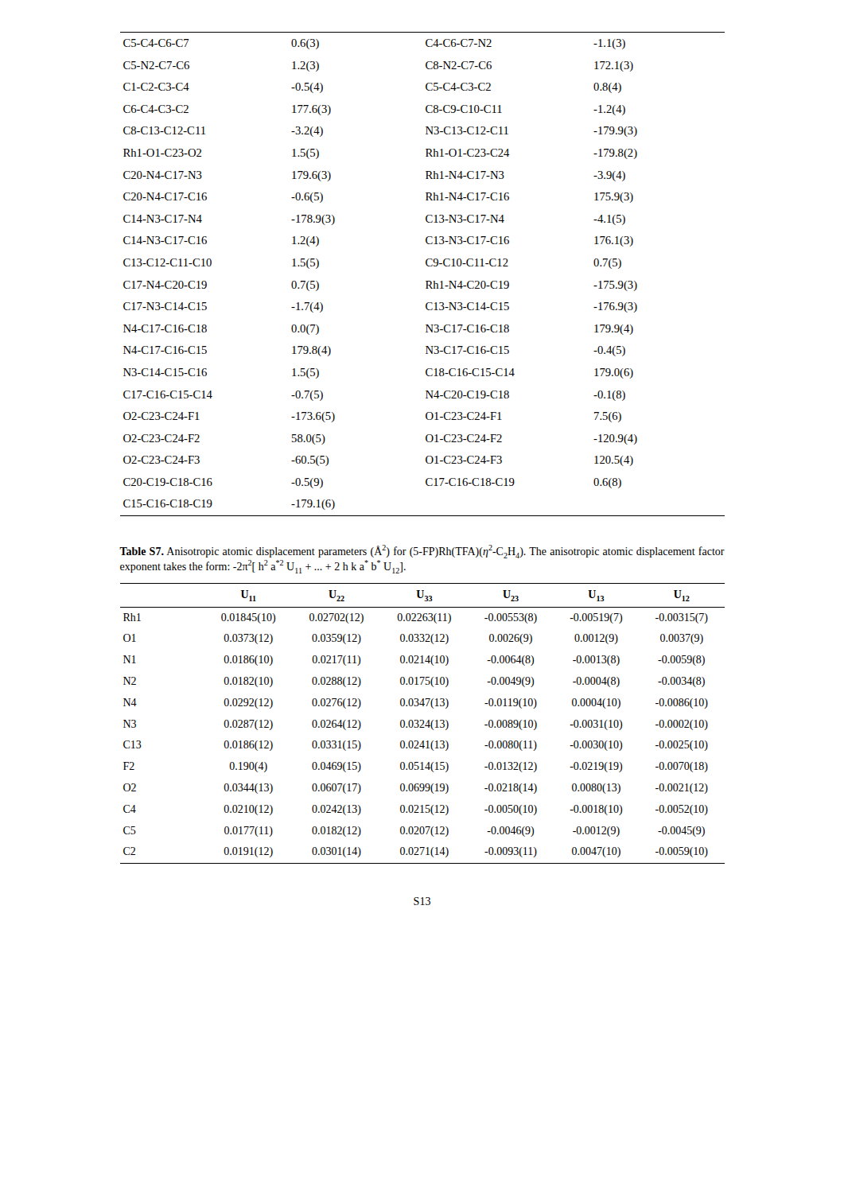| C5-C4-C6-C7 | 0.6(3) | C4-C6-C7-N2 | -1.1(3) |
| C5-N2-C7-C6 | 1.2(3) | C8-N2-C7-C6 | 172.1(3) |
| C1-C2-C3-C4 | -0.5(4) | C5-C4-C3-C2 | 0.8(4) |
| C6-C4-C3-C2 | 177.6(3) | C8-C9-C10-C11 | -1.2(4) |
| C8-C13-C12-C11 | -3.2(4) | N3-C13-C12-C11 | -179.9(3) |
| Rh1-O1-C23-O2 | 1.5(5) | Rh1-O1-C23-C24 | -179.8(2) |
| C20-N4-C17-N3 | 179.6(3) | Rh1-N4-C17-N3 | -3.9(4) |
| C20-N4-C17-C16 | -0.6(5) | Rh1-N4-C17-C16 | 175.9(3) |
| C14-N3-C17-N4 | -178.9(3) | C13-N3-C17-N4 | -4.1(5) |
| C14-N3-C17-C16 | 1.2(4) | C13-N3-C17-C16 | 176.1(3) |
| C13-C12-C11-C10 | 1.5(5) | C9-C10-C11-C12 | 0.7(5) |
| C17-N4-C20-C19 | 0.7(5) | Rh1-N4-C20-C19 | -175.9(3) |
| C17-N3-C14-C15 | -1.7(4) | C13-N3-C14-C15 | -176.9(3) |
| N4-C17-C16-C18 | 0.0(7) | N3-C17-C16-C18 | 179.9(4) |
| N4-C17-C16-C15 | 179.8(4) | N3-C17-C16-C15 | -0.4(5) |
| N3-C14-C15-C16 | 1.5(5) | C18-C16-C15-C14 | 179.0(6) |
| C17-C16-C15-C14 | -0.7(5) | N4-C20-C19-C18 | -0.1(8) |
| O2-C23-C24-F1 | -173.6(5) | O1-C23-C24-F1 | 7.5(6) |
| O2-C23-C24-F2 | 58.0(5) | O1-C23-C24-F2 | -120.9(4) |
| O2-C23-C24-F3 | -60.5(5) | O1-C23-C24-F3 | 120.5(4) |
| C20-C19-C18-C16 | -0.5(9) | C17-C16-C18-C19 | 0.6(8) |
| C15-C16-C18-C19 | -179.1(6) | | |
Table S7. Anisotropic atomic displacement parameters (Å2) for (5-FP)Rh(TFA)(η2-C2H4). The anisotropic atomic displacement factor exponent takes the form: -2π2[ h2 a*2 U11 + ... + 2 h k a* b* U12].
| | U 11 | U 22 | U 33 | U 23 | U 13 | U 12 |
| --- | --- | --- | --- | --- | --- | --- |
| Rh1 | 0.01845(10) | 0.02702(12) | 0.02263(11) | -0.00553(8) | -0.00519(7) | -0.00315(7) |
| O1 | 0.0373(12) | 0.0359(12) | 0.0332(12) | 0.0026(9) | 0.0012(9) | 0.0037(9) |
| N1 | 0.0186(10) | 0.0217(11) | 0.0214(10) | -0.0064(8) | -0.0013(8) | -0.0059(8) |
| N2 | 0.0182(10) | 0.0288(12) | 0.0175(10) | -0.0049(9) | -0.0004(8) | -0.0034(8) |
| N4 | 0.0292(12) | 0.0276(12) | 0.0347(13) | -0.0119(10) | 0.0004(10) | -0.0086(10) |
| N3 | 0.0287(12) | 0.0264(12) | 0.0324(13) | -0.0089(10) | -0.0031(10) | -0.0002(10) |
| C13 | 0.0186(12) | 0.0331(15) | 0.0241(13) | -0.0080(11) | -0.0030(10) | -0.0025(10) |
| F2 | 0.190(4) | 0.0469(15) | 0.0514(15) | -0.0132(12) | -0.0219(19) | -0.0070(18) |
| O2 | 0.0344(13) | 0.0607(17) | 0.0699(19) | -0.0218(14) | 0.0080(13) | -0.0021(12) |
| C4 | 0.0210(12) | 0.0242(13) | 0.0215(12) | -0.0050(10) | -0.0018(10) | -0.0052(10) |
| C5 | 0.0177(11) | 0.0182(12) | 0.0207(12) | -0.0046(9) | -0.0012(9) | -0.0045(9) |
| C2 | 0.0191(12) | 0.0301(14) | 0.0271(14) | -0.0093(11) | 0.0047(10) | -0.0059(10) |
S13